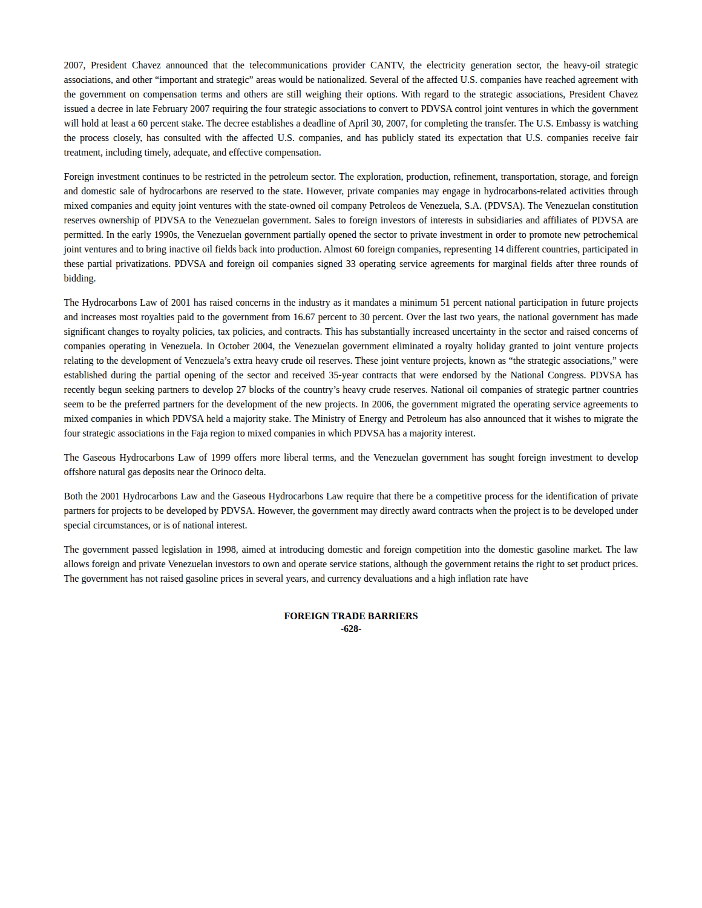2007, President Chavez announced that the telecommunications provider CANTV, the electricity generation sector, the heavy-oil strategic associations, and other “important and strategic” areas would be nationalized. Several of the affected U.S. companies have reached agreement with the government on compensation terms and others are still weighing their options. With regard to the strategic associations, President Chavez issued a decree in late February 2007 requiring the four strategic associations to convert to PDVSA control joint ventures in which the government will hold at least a 60 percent stake. The decree establishes a deadline of April 30, 2007, for completing the transfer. The U.S. Embassy is watching the process closely, has consulted with the affected U.S. companies, and has publicly stated its expectation that U.S. companies receive fair treatment, including timely, adequate, and effective compensation.
Foreign investment continues to be restricted in the petroleum sector. The exploration, production, refinement, transportation, storage, and foreign and domestic sale of hydrocarbons are reserved to the state. However, private companies may engage in hydrocarbons-related activities through mixed companies and equity joint ventures with the state-owned oil company Petroleos de Venezuela, S.A. (PDVSA). The Venezuelan constitution reserves ownership of PDVSA to the Venezuelan government. Sales to foreign investors of interests in subsidiaries and affiliates of PDVSA are permitted. In the early 1990s, the Venezuelan government partially opened the sector to private investment in order to promote new petrochemical joint ventures and to bring inactive oil fields back into production. Almost 60 foreign companies, representing 14 different countries, participated in these partial privatizations. PDVSA and foreign oil companies signed 33 operating service agreements for marginal fields after three rounds of bidding.
The Hydrocarbons Law of 2001 has raised concerns in the industry as it mandates a minimum 51 percent national participation in future projects and increases most royalties paid to the government from 16.67 percent to 30 percent. Over the last two years, the national government has made significant changes to royalty policies, tax policies, and contracts. This has substantially increased uncertainty in the sector and raised concerns of companies operating in Venezuela. In October 2004, the Venezuelan government eliminated a royalty holiday granted to joint venture projects relating to the development of Venezuela’s extra heavy crude oil reserves. These joint venture projects, known as “the strategic associations,” were established during the partial opening of the sector and received 35-year contracts that were endorsed by the National Congress. PDVSA has recently begun seeking partners to develop 27 blocks of the country’s heavy crude reserves. National oil companies of strategic partner countries seem to be the preferred partners for the development of the new projects. In 2006, the government migrated the operating service agreements to mixed companies in which PDVSA held a majority stake. The Ministry of Energy and Petroleum has also announced that it wishes to migrate the four strategic associations in the Faja region to mixed companies in which PDVSA has a majority interest.
The Gaseous Hydrocarbons Law of 1999 offers more liberal terms, and the Venezuelan government has sought foreign investment to develop offshore natural gas deposits near the Orinoco delta.
Both the 2001 Hydrocarbons Law and the Gaseous Hydrocarbons Law require that there be a competitive process for the identification of private partners for projects to be developed by PDVSA. However, the government may directly award contracts when the project is to be developed under special circumstances, or is of national interest.
The government passed legislation in 1998, aimed at introducing domestic and foreign competition into the domestic gasoline market. The law allows foreign and private Venezuelan investors to own and operate service stations, although the government retains the right to set product prices. The government has not raised gasoline prices in several years, and currency devaluations and a high inflation rate have
FOREIGN TRADE BARRIERS
-628-